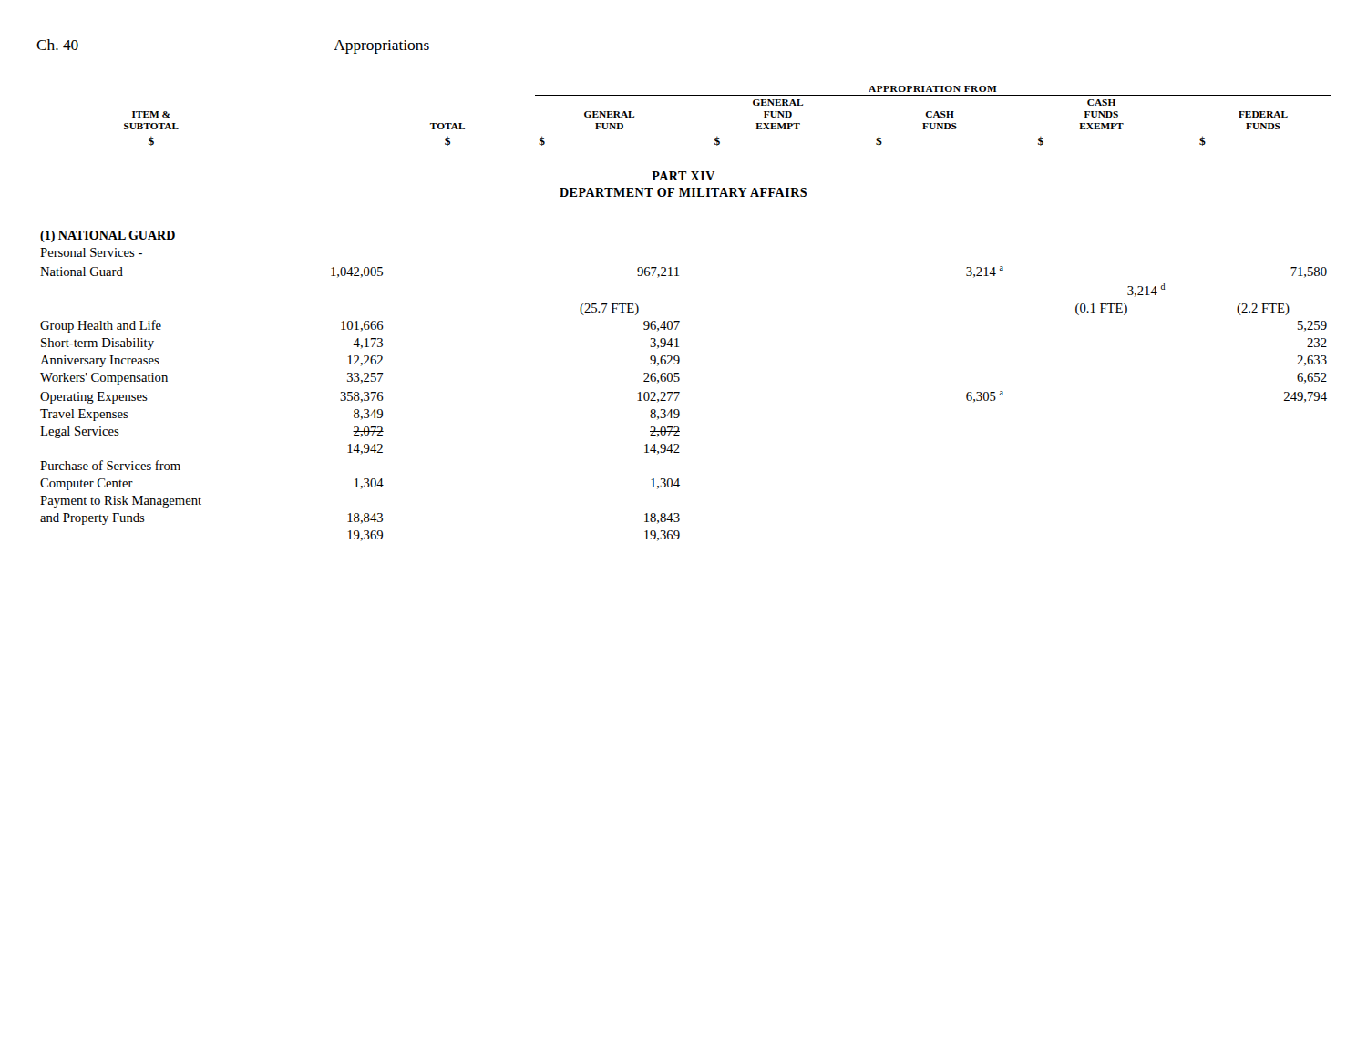Ch. 40
Appropriations
| | APPROPRIATION FROM |
| ITEM & SUBTOTAL | | TOTAL | | GENERAL FUND | | GENERAL FUND EXEMPT | | CASH FUNDS | | CASH FUNDS EXEMPT | | FEDERAL FUNDS |
| $ | | $ | | $ | | $ | | $ | | $ | | $ |
| PART XIV |
| DEPARTMENT OF MILITARY AFFAIRS |
| (1) NATIONAL GUARD |
| Personal Services - | |
| National Guard | 1,042,005 | | | 967,211 | | | | 3,214 a | | | | 71,580 |
| | | 3,214 d | | |
| | | (25.7 FTE) | | | | | | (0.1 FTE) | | (2.2 FTE) |
| Group Health and Life | 101,666 | | | 96,407 | | | | | | | | 5,259 |
| Short-term Disability | 4,173 | | | 3,941 | | | | | | | | 232 |
| Anniversary Increases | 12,262 | | | 9,629 | | | | | | | | 2,633 |
| Workers' Compensation | 33,257 | | | 26,605 | | | | | | | | 6,652 |
| Operating Expenses | 358,376 | | | 102,277 | | | | 6,305 a | | | | 249,794 |
| Travel Expenses | 8,349 | | | 8,349 | | | | | | | | |
| Legal Services | 2,072 | | | 2,072 | | | | | | | | |
| | 14,942 | | | 14,942 | | | | | | | | |
| Purchase of Services from | |
| Computer Center | 1,304 | | | 1,304 | | | | | | | | |
| Payment to Risk Management | |
| and Property Funds | 18,843 | | | 18,843 | | | | | | | | |
| | 19,369 | | | 19,369 | | | | | | | | |